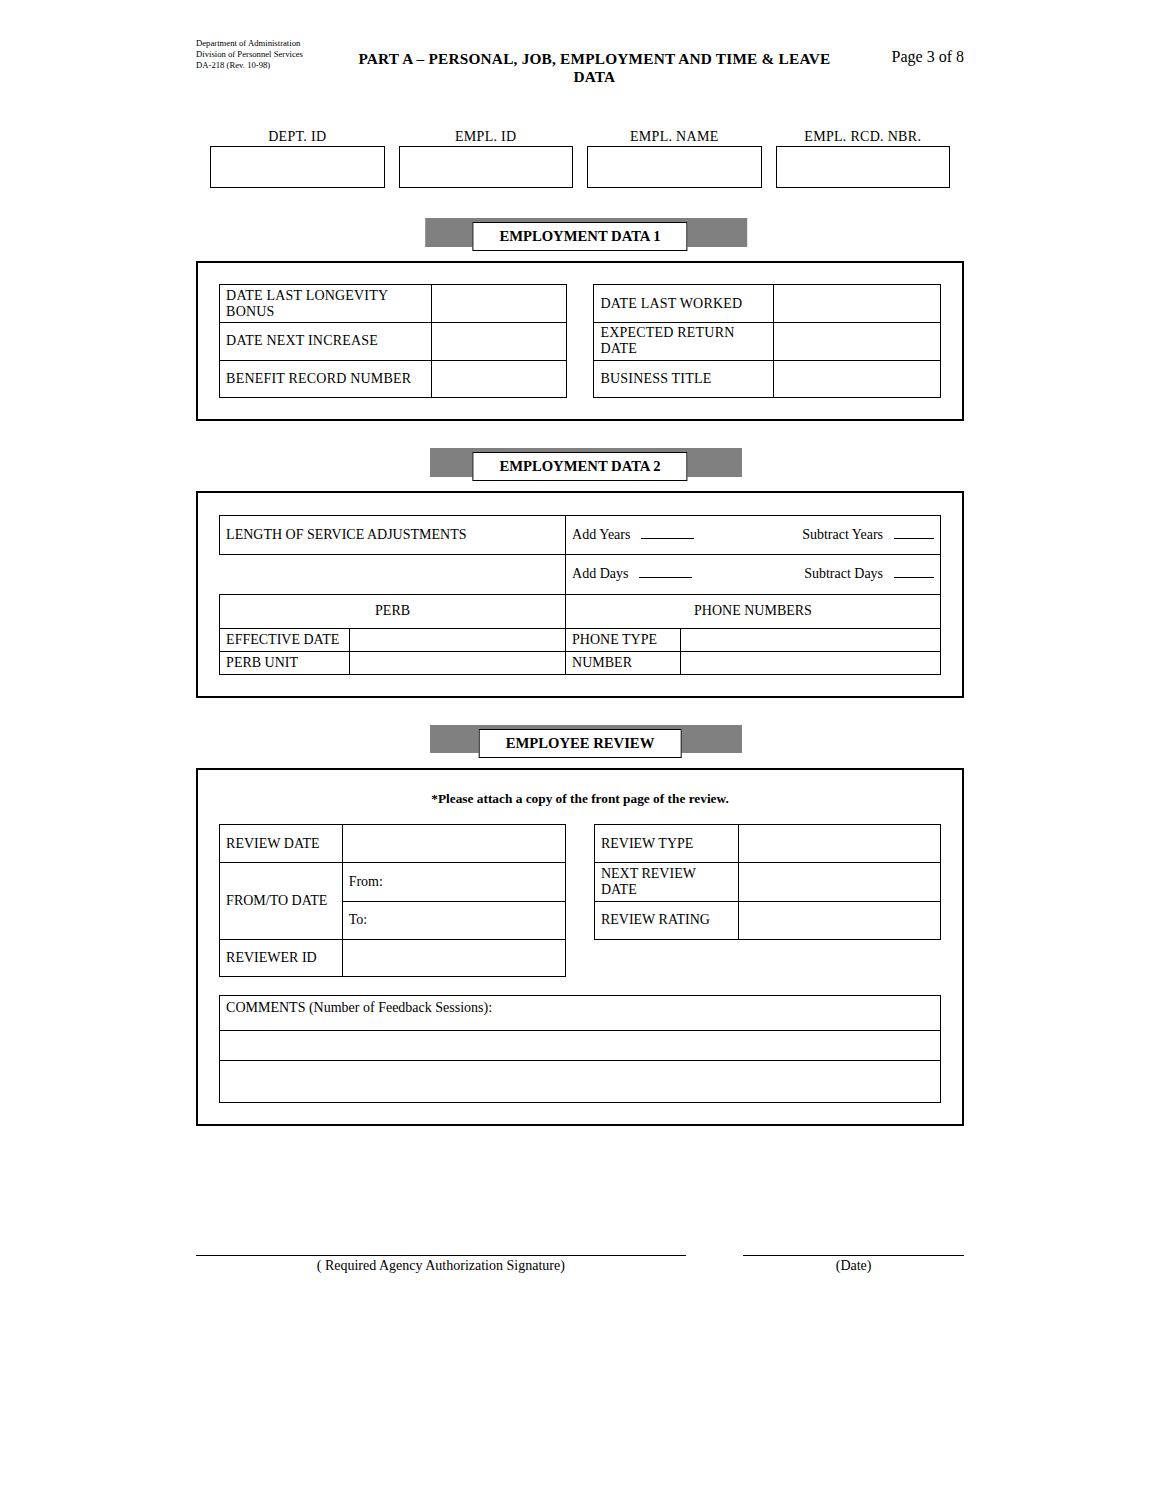Department of Administration
Division of Personnel Services
DA-218 (Rev. 10-98)
PART A – PERSONAL, JOB, EMPLOYMENT AND TIME & LEAVE DATA
Page 3 of 8
| DEPT. ID | EMPL. ID | EMPL. NAME | EMPL. RCD. NBR. |
EMPLOYMENT DATA 1
| DATE LAST LONGEVITY BONUS | |
| DATE NEXT INCREASE | |
| BENEFIT RECORD NUMBER | |
| DATE LAST WORKED | |
| EXPECTED RETURN DATE | |
| BUSINESS TITLE | |
EMPLOYMENT DATA 2
| LENGTH OF SERVICE ADJUSTMENTS | Add Years Subtract Years |
| | Add Days Subtract Days |
| PERB | PHONE NUMBERS |
| EFFECTIVE DATE | | PHONE TYPE | |
| PERB UNIT | | NUMBER | |
EMPLOYEE REVIEW
*Please attach a copy of the front page of the review.
| REVIEW DATE | | | REVIEW TYPE | |
| FROM/TO DATE | From: | | NEXT REVIEW DATE | |
| To: | | REVIEW RATING | |
| REVIEWER ID | | | | |
COMMENTS (Number of Feedback Sessions):
( Required Agency Authorization Signature)
(Date)